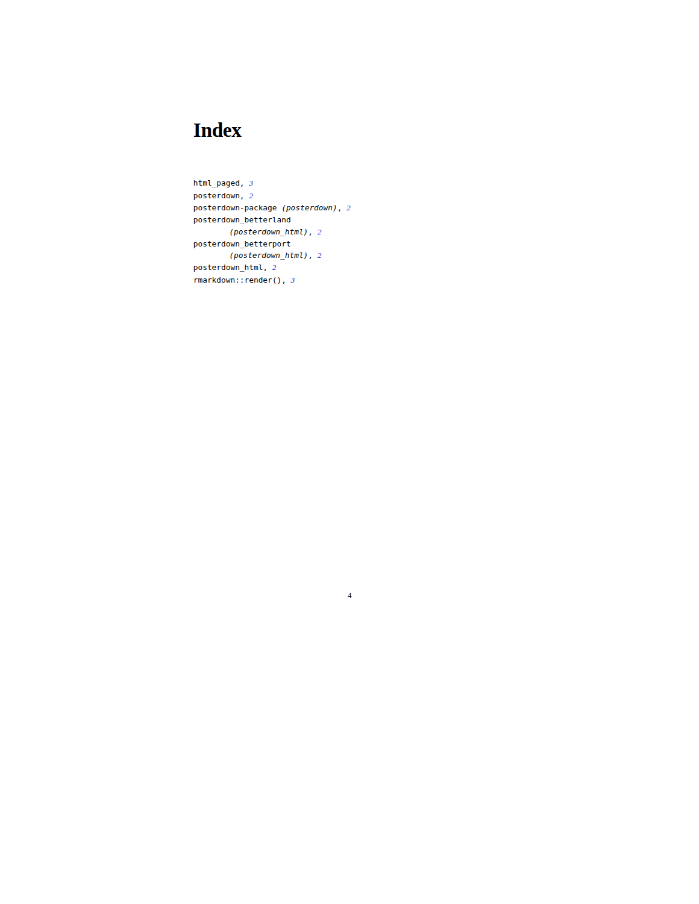Index
html_paged, 3
posterdown, 2
posterdown-package (posterdown), 2
posterdown_betterland (posterdown_html), 2 posterdown_betterport (posterdown_html), 2 posterdown_html, 2
rmarkdown::render(), 3
4